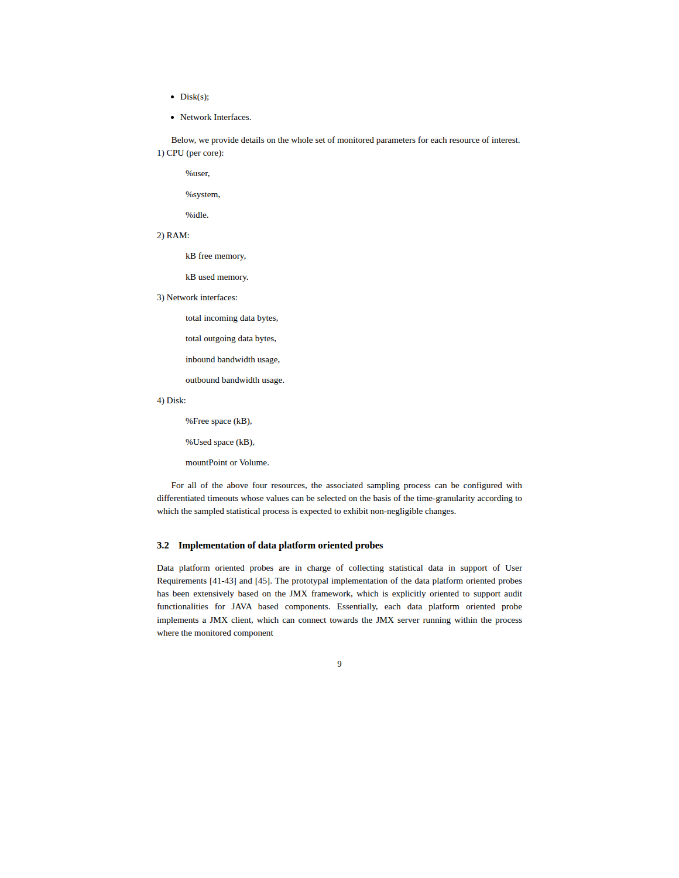Disk(s);
Network Interfaces.
Below, we provide details on the whole set of monitored parameters for each resource of interest.
1) CPU (per core):
%user,
%system,
%idle.
2) RAM:
kB free memory,
kB used memory.
3) Network interfaces:
total incoming data bytes,
total outgoing data bytes,
inbound bandwidth usage,
outbound bandwidth usage.
4) Disk:
%Free space (kB),
%Used space (kB),
mountPoint or Volume.
For all of the above four resources, the associated sampling process can be configured with differentiated timeouts whose values can be selected on the basis of the time-granularity according to which the sampled statistical process is expected to exhibit non-negligible changes.
3.2 Implementation of data platform oriented probes
Data platform oriented probes are in charge of collecting statistical data in support of User Requirements [41-43] and [45]. The prototypal implementation of the data platform oriented probes has been extensively based on the JMX framework, which is explicitly oriented to support audit functionalities for JAVA based components. Essentially, each data platform oriented probe implements a JMX client, which can connect towards the JMX server running within the process where the monitored component
9